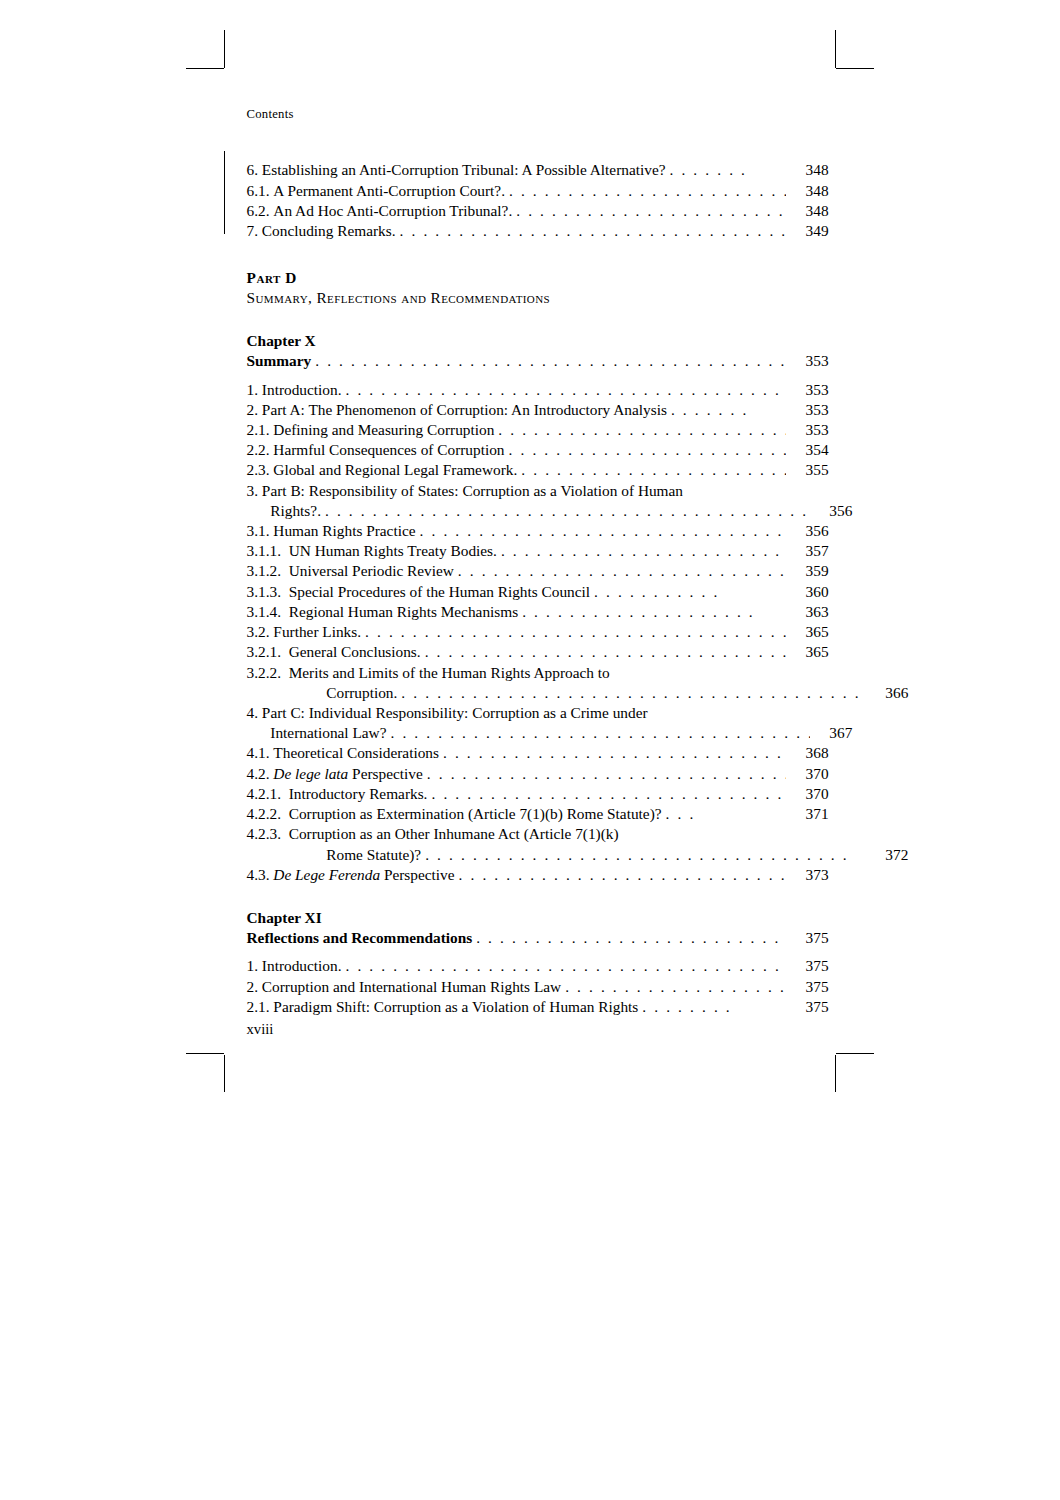Contents
6. Establishing an Anti-Corruption Tribunal: A Possible Alternative? . . . . . . . 348
6.1. A Permanent Anti-Corruption Court?. . . . . . . . . . . . . . . . . . . . . . . . . . . . 348
6.2. An Ad Hoc Anti-Corruption Tribunal?. . . . . . . . . . . . . . . . . . . . . . . . . . 348
7. Concluding Remarks. . . . . . . . . . . . . . . . . . . . . . . . . . . . . . . . . . . . . . . . . . . . . . 349
Part D
Summary, Reflections and Recommendations
Chapter X
Summary . . . . . . . . . . . . . . . . . . . . . . . . . . . . . . . . . . . . . . . . . . . . . . . . . . . . . . 353
1. Introduction. . . . . . . . . . . . . . . . . . . . . . . . . . . . . . . . . . . . . . . . . . . . . . . . . . . . . . 353
2. Part A: The Phenomenon of Corruption: An Introductory Analysis . . . . . . . 353
2.1. Defining and Measuring Corruption . . . . . . . . . . . . . . . . . . . . . . . . . . . . 353
2.2. Harmful Consequences of Corruption . . . . . . . . . . . . . . . . . . . . . . . . . . 354
2.3. Global and Regional Legal Framework. . . . . . . . . . . . . . . . . . . . . . . . . . 355
3. Part B: Responsibility of States: Corruption as a Violation of Human
Rights?. . . . . . . . . . . . . . . . . . . . . . . . . . . . . . . . . . . . . . . . . . . . . . . . . . . . . . . . . 356
3.1. Human Rights Practice . . . . . . . . . . . . . . . . . . . . . . . . . . . . . . . . . . . . . . . 356
3.1.1. UN Human Rights Treaty Bodies. . . . . . . . . . . . . . . . . . . . . . . . . 357
3.1.2. Universal Periodic Review . . . . . . . . . . . . . . . . . . . . . . . . . . . . . 359
3.1.3. Special Procedures of the Human Rights Council . . . . . . . . . . . 360
3.1.4. Regional Human Rights Mechanisms . . . . . . . . . . . . . . . . . . . . 363
3.2. Further Links. . . . . . . . . . . . . . . . . . . . . . . . . . . . . . . . . . . . . . . . . . . . . . 365
3.2.1. General Conclusions. . . . . . . . . . . . . . . . . . . . . . . . . . . . . . . . . 365
3.2.2. Merits and Limits of the Human Rights Approach to
Corruption. . . . . . . . . . . . . . . . . . . . . . . . . . . . . . . . . . . . . . . . . 366
4. Part C: Individual Responsibility: Corruption as a Crime under
International Law? . . . . . . . . . . . . . . . . . . . . . . . . . . . . . . . . . . . . . . . . . . . . . . . 367
4.1. Theoretical Considerations . . . . . . . . . . . . . . . . . . . . . . . . . . . . . . . . . . . 368
4.2. De lege lata Perspective . . . . . . . . . . . . . . . . . . . . . . . . . . . . . . . . . . . . . 370
4.2.1. Introductory Remarks. . . . . . . . . . . . . . . . . . . . . . . . . . . . . . . . 370
4.2.2. Corruption as Extermination (Article 7(1)(b) Rome Statute)? . . . 371
4.2.3. Corruption as an Other Inhumane Act (Article 7(1)(k)
Rome Statute)? . . . . . . . . . . . . . . . . . . . . . . . . . . . . . . . . . . . . 372
4.3. De Lege Ferenda Perspective . . . . . . . . . . . . . . . . . . . . . . . . . . . . . . . . . 373
Chapter XI
Reflections and Recommendations . . . . . . . . . . . . . . . . . . . . . . . . . . . . . . . . 375
1. Introduction. . . . . . . . . . . . . . . . . . . . . . . . . . . . . . . . . . . . . . . . . . . . . . . . . . . . . . 375
2. Corruption and International Human Rights Law . . . . . . . . . . . . . . . . . . . . 375
2.1. Paradigm Shift: Corruption as a Violation of Human Rights . . . . . . . . 375
xviii